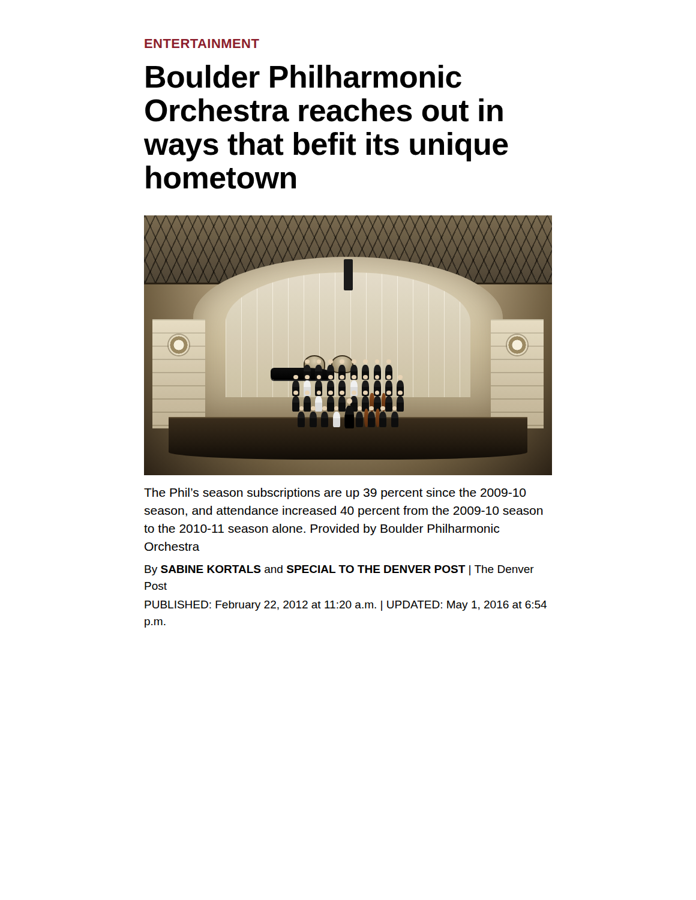ENTERTAINMENT
Boulder Philharmonic Orchestra reaches out in ways that befit its unique hometown
The Phil’s season subscriptions are up 39 percent since the 2009-10 season, and attendance increased 40 percent from the 2009-10 season to the 2010-11 season alone. Provided by Boulder Philharmonic Orchestra
By SABINE KORTALS and SPECIAL TO THE DENVER POST | The Denver Post
PUBLISHED: February 22, 2012 at 11:20 a.m. | UPDATED: May 1, 2016 at 6:54 p.m.